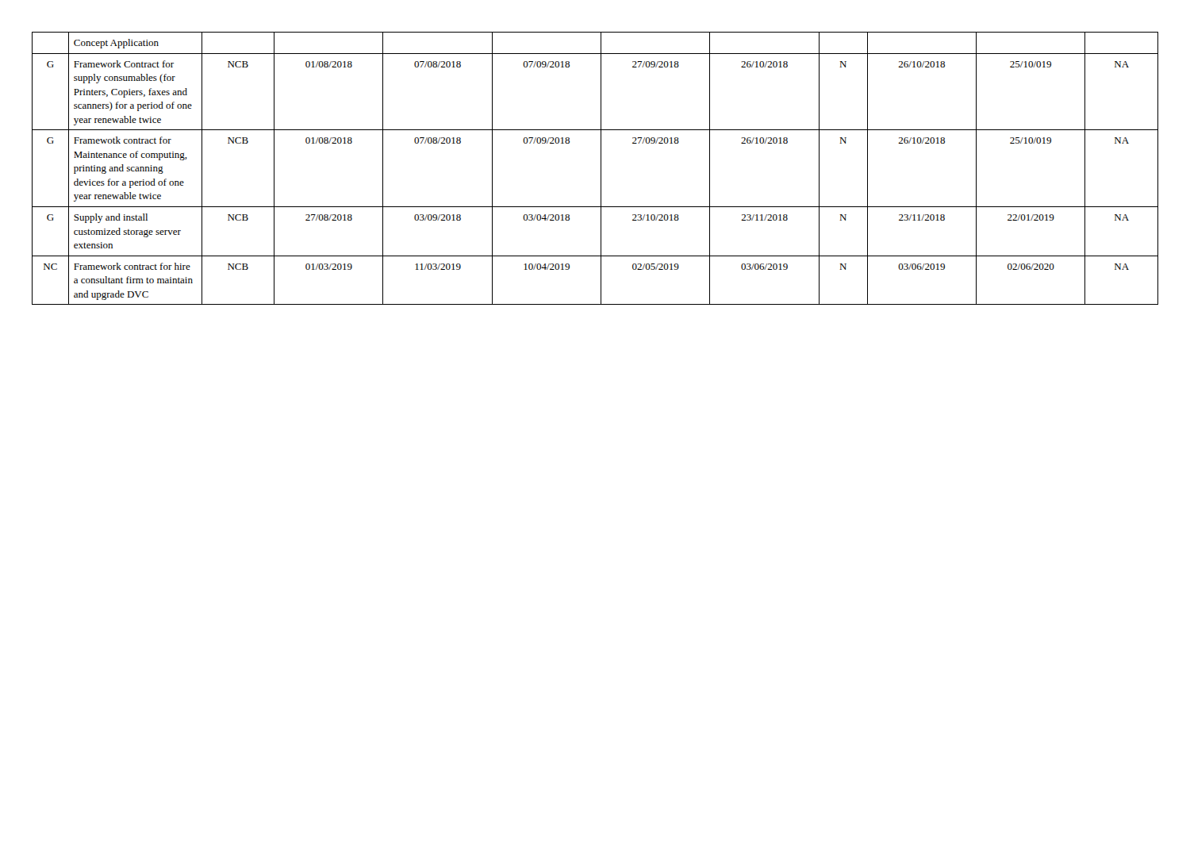| | Concept Application | | | | | | | | | | |
| G | Framework Contract for supply consumables (for Printers, Copiers, faxes and scanners) for a period of one year renewable twice | NCB | 01/08/2018 | 07/08/2018 | 07/09/2018 | 27/09/2018 | 26/10/2018 | N | 26/10/2018 | 25/10/019 | NA |
| G | Framewotk contract for Maintenance of computing, printing and scanning devices for a period of one year renewable twice | NCB | 01/08/2018 | 07/08/2018 | 07/09/2018 | 27/09/2018 | 26/10/2018 | N | 26/10/2018 | 25/10/019 | NA |
| G | Supply and install customized storage server extension | NCB | 27/08/2018 | 03/09/2018 | 03/04/2018 | 23/10/2018 | 23/11/2018 | N | 23/11/2018 | 22/01/2019 | NA |
| NC | Framework contract for hire a consultant firm to maintain and upgrade DVC | NCB | 01/03/2019 | 11/03/2019 | 10/04/2019 | 02/05/2019 | 03/06/2019 | N | 03/06/2019 | 02/06/2020 | NA |